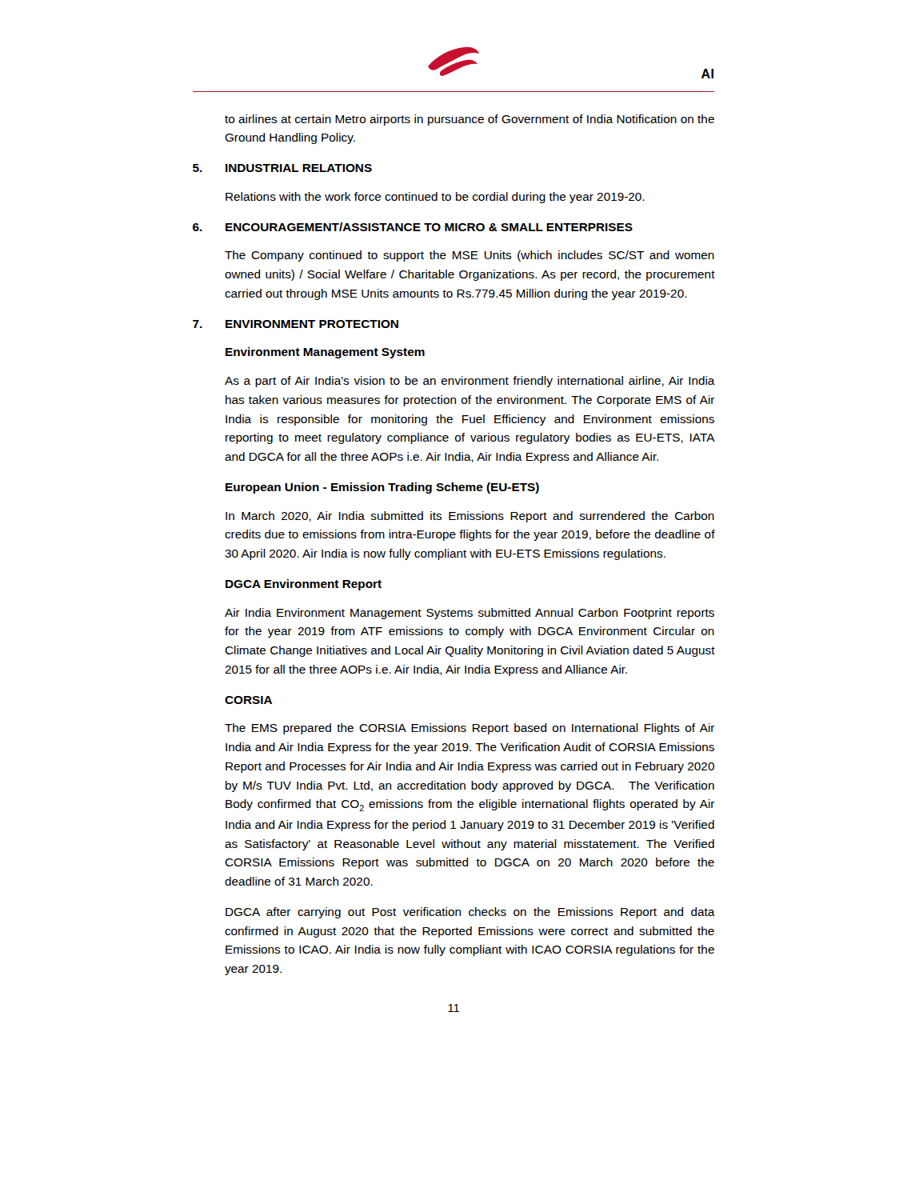AI
to airlines at certain Metro airports in pursuance of Government of India Notification on the Ground Handling Policy.
5.
Industrial Relations
Relations with the work force continued to be cordial during the year 2019-20.
6.
Encouragement/Assistance to Micro & Small Enterprises
The Company continued to support the MSE Units (which includes SC/ST and women owned units) / Social Welfare / Charitable Organizations. As per record, the procurement carried out through MSE Units amounts to Rs.779.45 Million during the year 2019-20.
7.
Environment Protection
Environment Management System
As a part of Air India's vision to be an environment friendly international airline, Air India has taken various measures for protection of the environment. The Corporate EMS of Air India is responsible for monitoring the Fuel Efficiency and Environment emissions reporting to meet regulatory compliance of various regulatory bodies as EU-ETS, IATA and DGCA for all the three AOPs i.e. Air India, Air India Express and Alliance Air.
European Union - Emission Trading Scheme (EU-ETS)
In March 2020, Air India submitted its Emissions Report and surrendered the Carbon credits due to emissions from intra-Europe flights for the year 2019, before the deadline of 30 April 2020. Air India is now fully compliant with EU-ETS Emissions regulations.
DGCA Environment Report
Air India Environment Management Systems submitted Annual Carbon Footprint reports for the year 2019 from ATF emissions to comply with DGCA Environment Circular on Climate Change Initiatives and Local Air Quality Monitoring in Civil Aviation dated 5 August 2015 for all the three AOPs i.e. Air India, Air India Express and Alliance Air.
CORSIA
The EMS prepared the CORSIA Emissions Report based on International Flights of Air India and Air India Express for the year 2019. The Verification Audit of CORSIA Emissions Report and Processes for Air India and Air India Express was carried out in February 2020 by M/s TUV India Pvt. Ltd, an accreditation body approved by DGCA. The Verification Body confirmed that CO2 emissions from the eligible international flights operated by Air India and Air India Express for the period 1 January 2019 to 31 December 2019 is 'Verified as Satisfactory' at Reasonable Level without any material misstatement. The Verified CORSIA Emissions Report was submitted to DGCA on 20 March 2020 before the deadline of 31 March 2020.
DGCA after carrying out Post verification checks on the Emissions Report and data confirmed in August 2020 that the Reported Emissions were correct and submitted the Emissions to ICAO. Air India is now fully compliant with ICAO CORSIA regulations for the year 2019.
11